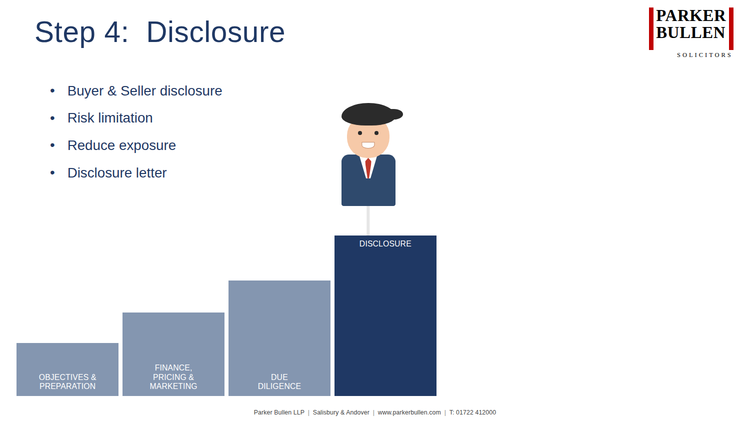PARKER BULLEN
SOLICITORS
Step 4: Disclosure
Buyer & Seller disclosure
Risk limitation
Reduce exposure
Disclosure letter
OBJECTIVES &
PREPARATION
FINANCE,
PRICING &
MARKETING
DUE
DILIGENCE
DISCLOSURE
Parker Bullen LLP|Salisbury & Andover|www.parkerbullen.com|T: 01722 412000